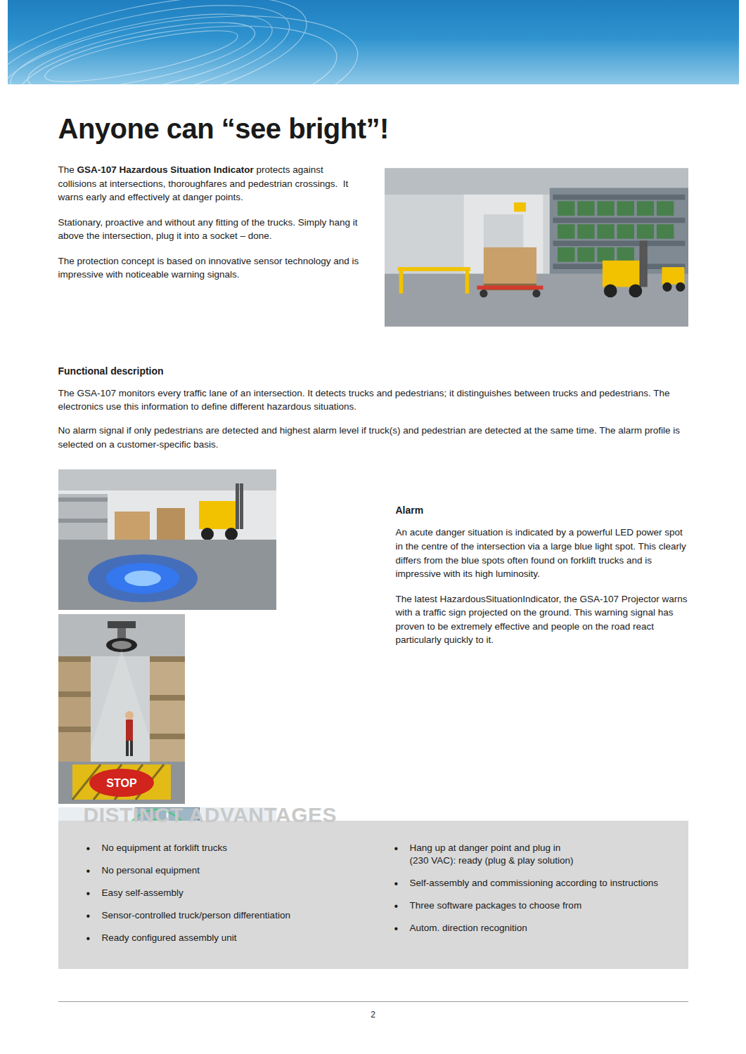Anyone can “see bright”!
The GSA-107 Hazardous Situation Indicator protects against collisions at intersections, thoroughfares and pedestrian crossings. It warns early and effectively at danger points.
Stationary, proactive and without any fitting of the trucks. Simply hang it above the intersection, plug it into a socket – done.
The protection concept is based on innovative sensor technology and is impressive with noticeable warning signals.
Functional description
The GSA-107 monitors every traffic lane of an intersection. It detects trucks and pedestrians; it distinguishes between trucks and pedestrians. The electronics use this information to define different hazardous situations.
No alarm signal if only pedestrians are detected and highest alarm level if truck(s) and pedestrian are detected at the same time. The alarm profile is selected on a customer-specific basis.
STOP STOP
Alarm
An acute danger situation is indicated by a powerful LED power spot in the centre of the intersection via a large blue light spot. This clearly differs from the blue spots often found on forklift trucks and is impressive with its high luminosity.
The latest HazardousSituationIndicator, the GSA-107 Projector warns with a traffic sign projected on the ground. This warning signal has proven to be extremely effective and people on the road react particularly quickly to it.
DISTINCT ADVANTAGES
No equipment at forklift trucks
No personal equipment
Easy self-assembly
Sensor-controlled truck/person differentiation
Ready configured assembly unit
Hang up at danger point and plug in
(230 VAC): ready (plug & play solution)
Self-assembly and commissioning according to instructions
Three software packages to choose from
Autom. direction recognition
2